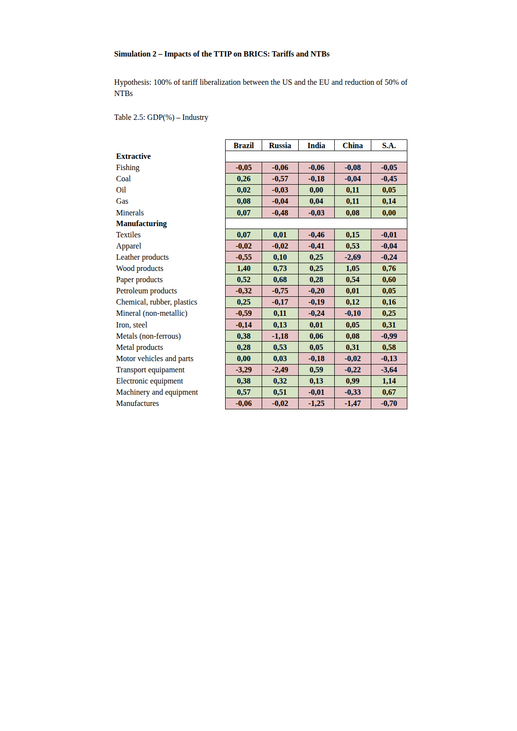Simulation 2 – Impacts of the TTIP on BRICS: Tariffs and NTBs
Hypothesis: 100% of tariff liberalization between the US and the EU and reduction of 50% of NTBs
Table 2.5: GDP(%) – Industry
| | Brazil | Russia | India | China | S.A. |
| --- | --- | --- | --- | --- | --- |
| Extractive | |
| Fishing | -0,05 | -0,06 | -0,06 | -0,08 | -0,05 |
| Coal | 0,26 | -0,57 | -0,18 | -0,04 | -0,45 |
| Oil | 0,02 | -0,03 | 0,00 | 0,11 | 0,05 |
| Gas | 0,08 | -0,04 | 0,04 | 0,11 | 0,14 |
| Minerals | 0,07 | -0,48 | -0,03 | 0,08 | 0,00 |
| Manufacturing | |
| Textiles | 0,07 | 0,01 | -0,46 | 0,15 | -0,01 |
| Apparel | -0,02 | -0,02 | -0,41 | 0,53 | -0,04 |
| Leather products | -0,55 | 0,10 | 0,25 | -2,69 | -0,24 |
| Wood products | 1,40 | 0,73 | 0,25 | 1,05 | 0,76 |
| Paper products | 0,52 | 0,68 | 0,28 | 0,54 | 0,60 |
| Petroleum products | -0,32 | -0,75 | -0,20 | 0,01 | 0,05 |
| Chemical, rubber, plastics | 0,25 | -0,17 | -0,19 | 0,12 | 0,16 |
| Mineral (non-metallic) | -0,59 | 0,11 | -0,24 | -0,10 | 0,25 |
| Iron, steel | -0,14 | 0,13 | 0,01 | 0,05 | 0,31 |
| Metals (non-ferrous) | 0,38 | -1,18 | 0,06 | 0,08 | -0,99 |
| Metal products | 0,28 | 0,53 | 0,05 | 0,31 | 0,58 |
| Motor vehicles and parts | 0,00 | 0,03 | -0,18 | -0,02 | -0,13 |
| Transport equipament | -3,29 | -2,49 | 0,59 | -0,22 | -3,64 |
| Electronic equipment | 0,38 | 0,32 | 0,13 | 0,99 | 1,14 |
| Machinery and equipment | 0,57 | 0,51 | -0,01 | -0,33 | 0,67 |
| Manufactures | -0,06 | -0,02 | -1,25 | -1,47 | -0,70 |